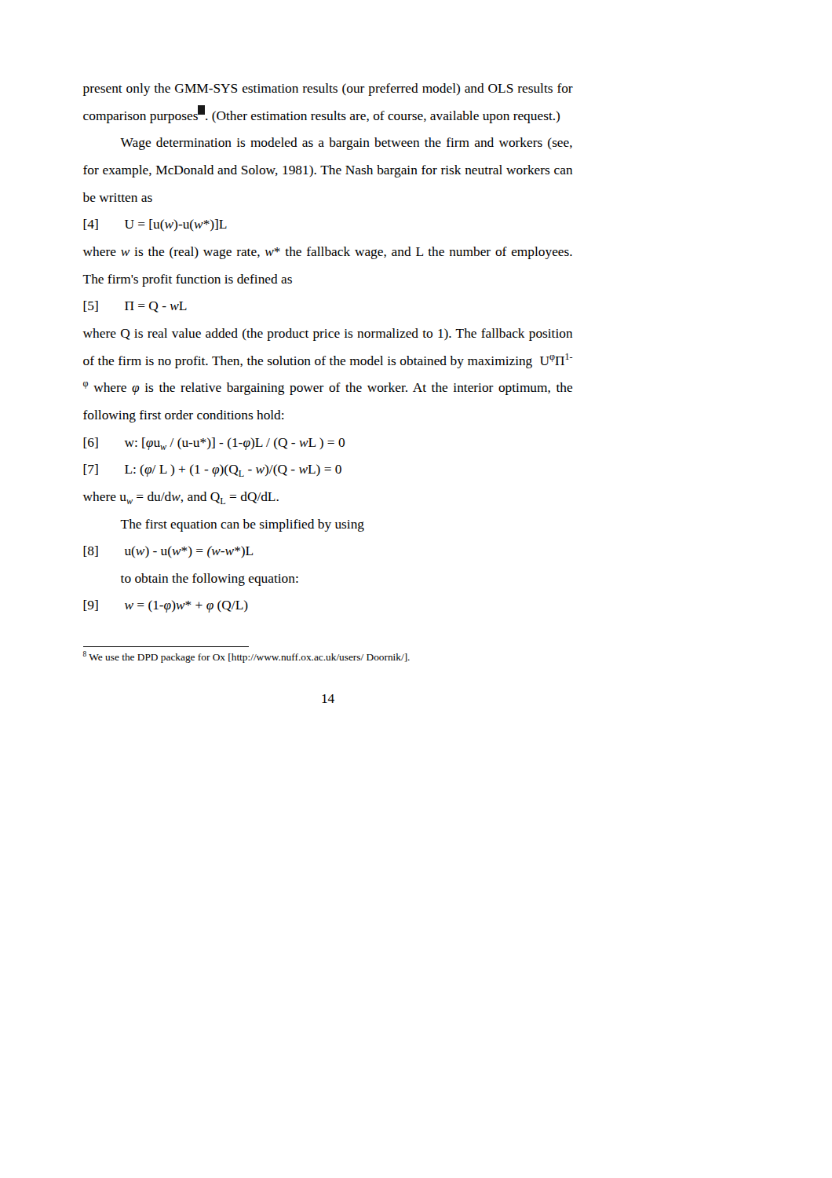present only the GMM-SYS estimation results (our preferred model) and OLS results for comparison purposes . (Other estimation results are, of course, available upon request.)
Wage determination is modeled as a bargain between the firm and workers (see, for example, McDonald and Solow, 1981). The Nash bargain for risk neutral workers can be written as
[4] U = [u(w)-u(w*)]L
where w is the (real) wage rate, w* the fallback wage, and L the number of employees. The firm's profit function is defined as
[5] Π = Q - w L
where Q is real value added (the product price is normalized to 1). The fallback position of the firm is no profit. Then, the solution of the model is obtained by maximizing UφΠ1-φ where φ is the relative bargaining power of the worker. At the interior optimum, the following first order conditions hold:
[6] w: [φuw / (u-u*)] - (1-φ)L / (Q - w L ) = 0
[7] L: (φ/ L ) + (1 - φ)(QL - w)/(Q - w L) = 0
where uw = du/dw, and QL = dQ/dL.
The first equation can be simplified by using
[8] u(w) - u(w*) = (w-w*)L
to obtain the following equation:
[9] w = (1-φ)w* + φ (Q/L)
8 We use the DPD package for Ox [http://www.nuff.ox.ac.uk/users/ Doornik/].
14